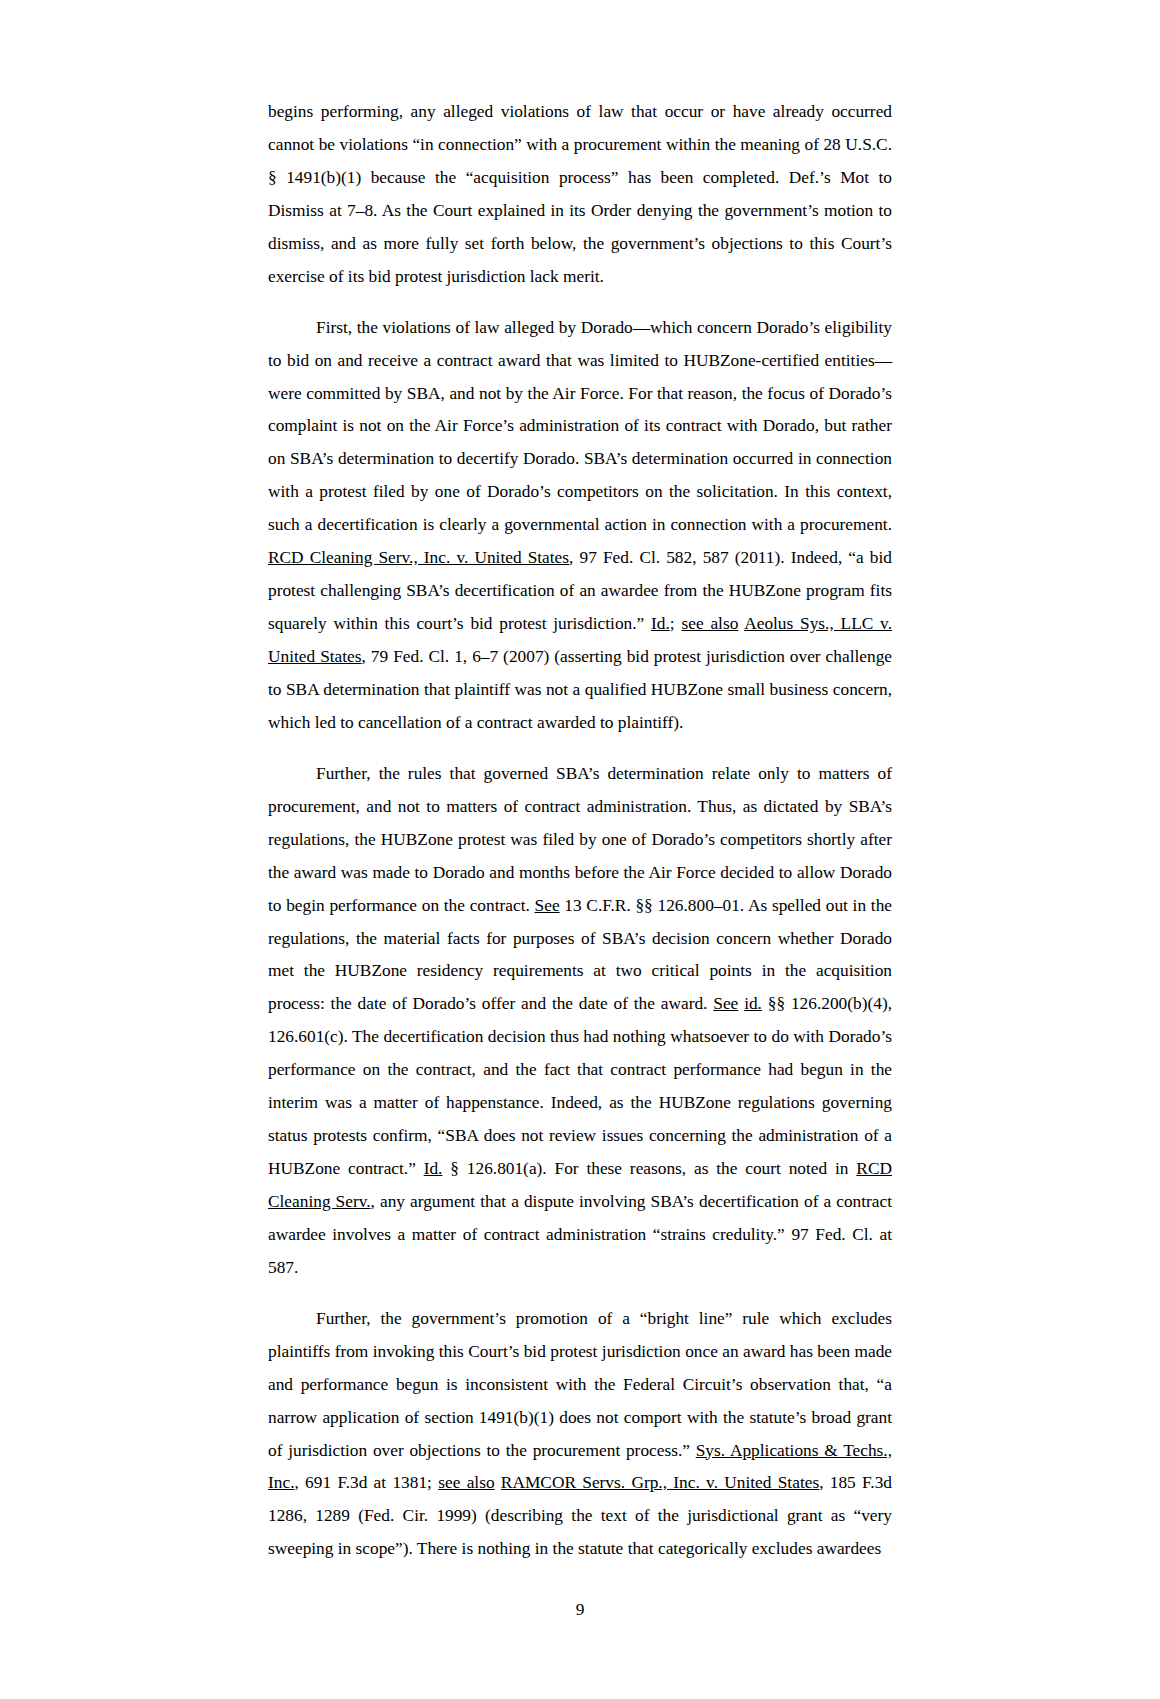begins performing, any alleged violations of law that occur or have already occurred cannot be violations “in connection” with a procurement within the meaning of 28 U.S.C. § 1491(b)(1) because the “acquisition process” has been completed. Def.’s Mot to Dismiss at 7–8. As the Court explained in its Order denying the government’s motion to dismiss, and as more fully set forth below, the government’s objections to this Court’s exercise of its bid protest jurisdiction lack merit.
First, the violations of law alleged by Dorado—which concern Dorado’s eligibility to bid on and receive a contract award that was limited to HUBZone-certified entities—were committed by SBA, and not by the Air Force. For that reason, the focus of Dorado’s complaint is not on the Air Force’s administration of its contract with Dorado, but rather on SBA’s determination to decertify Dorado. SBA’s determination occurred in connection with a protest filed by one of Dorado’s competitors on the solicitation. In this context, such a decertification is clearly a governmental action in connection with a procurement. RCD Cleaning Serv., Inc. v. United States, 97 Fed. Cl. 582, 587 (2011). Indeed, “a bid protest challenging SBA’s decertification of an awardee from the HUBZone program fits squarely within this court’s bid protest jurisdiction.” Id.; see also Aeolus Sys., LLC v. United States, 79 Fed. Cl. 1, 6–7 (2007) (asserting bid protest jurisdiction over challenge to SBA determination that plaintiff was not a qualified HUBZone small business concern, which led to cancellation of a contract awarded to plaintiff).
Further, the rules that governed SBA’s determination relate only to matters of procurement, and not to matters of contract administration. Thus, as dictated by SBA’s regulations, the HUBZone protest was filed by one of Dorado’s competitors shortly after the award was made to Dorado and months before the Air Force decided to allow Dorado to begin performance on the contract. See 13 C.F.R. §§ 126.800–01. As spelled out in the regulations, the material facts for purposes of SBA’s decision concern whether Dorado met the HUBZone residency requirements at two critical points in the acquisition process: the date of Dorado’s offer and the date of the award. See id. §§ 126.200(b)(4), 126.601(c). The decertification decision thus had nothing whatsoever to do with Dorado’s performance on the contract, and the fact that contract performance had begun in the interim was a matter of happenstance. Indeed, as the HUBZone regulations governing status protests confirm, “SBA does not review issues concerning the administration of a HUBZone contract.” Id. § 126.801(a). For these reasons, as the court noted in RCD Cleaning Serv., any argument that a dispute involving SBA’s decertification of a contract awardee involves a matter of contract administration “strains credulity.” 97 Fed. Cl. at 587.
Further, the government’s promotion of a “bright line” rule which excludes plaintiffs from invoking this Court’s bid protest jurisdiction once an award has been made and performance begun is inconsistent with the Federal Circuit’s observation that, “a narrow application of section 1491(b)(1) does not comport with the statute’s broad grant of jurisdiction over objections to the procurement process.” Sys. Applications & Techs., Inc., 691 F.3d at 1381; see also RAMCOR Servs. Grp., Inc. v. United States, 185 F.3d 1286, 1289 (Fed. Cir. 1999) (describing the text of the jurisdictional grant as “very sweeping in scope”). There is nothing in the statute that categorically excludes awardees
9